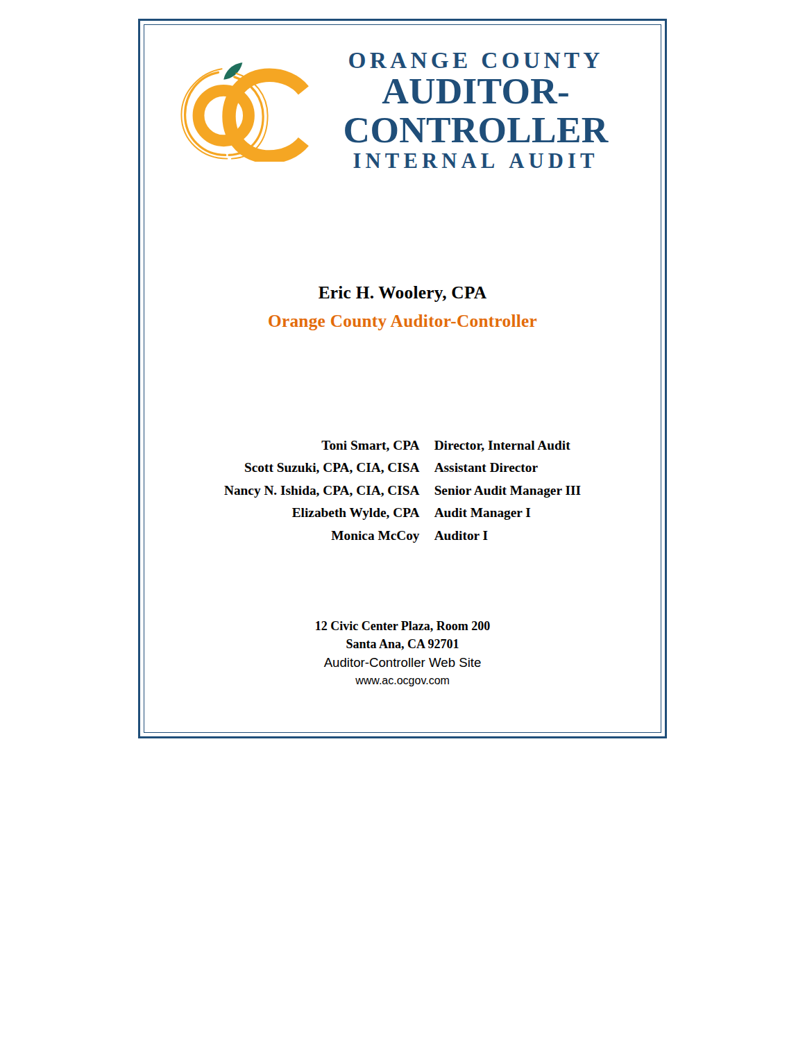ORANGE COUNTY
AUDITOR-CONTROLLER
INTERNAL AUDIT
Eric H. Woolery, CPA
Orange County Auditor-Controller
| Toni Smart, CPA | Director, Internal Audit |
| Scott Suzuki, CPA, CIA, CISA | Assistant Director |
| Nancy N. Ishida, CPA, CIA, CISA | Senior Audit Manager III |
| Elizabeth Wylde, CPA | Audit Manager I |
| Monica McCoy | Auditor I |
12 Civic Center Plaza, Room 200
Santa Ana, CA 92701
Auditor-Controller Web Site
www.ac.ocgov.com